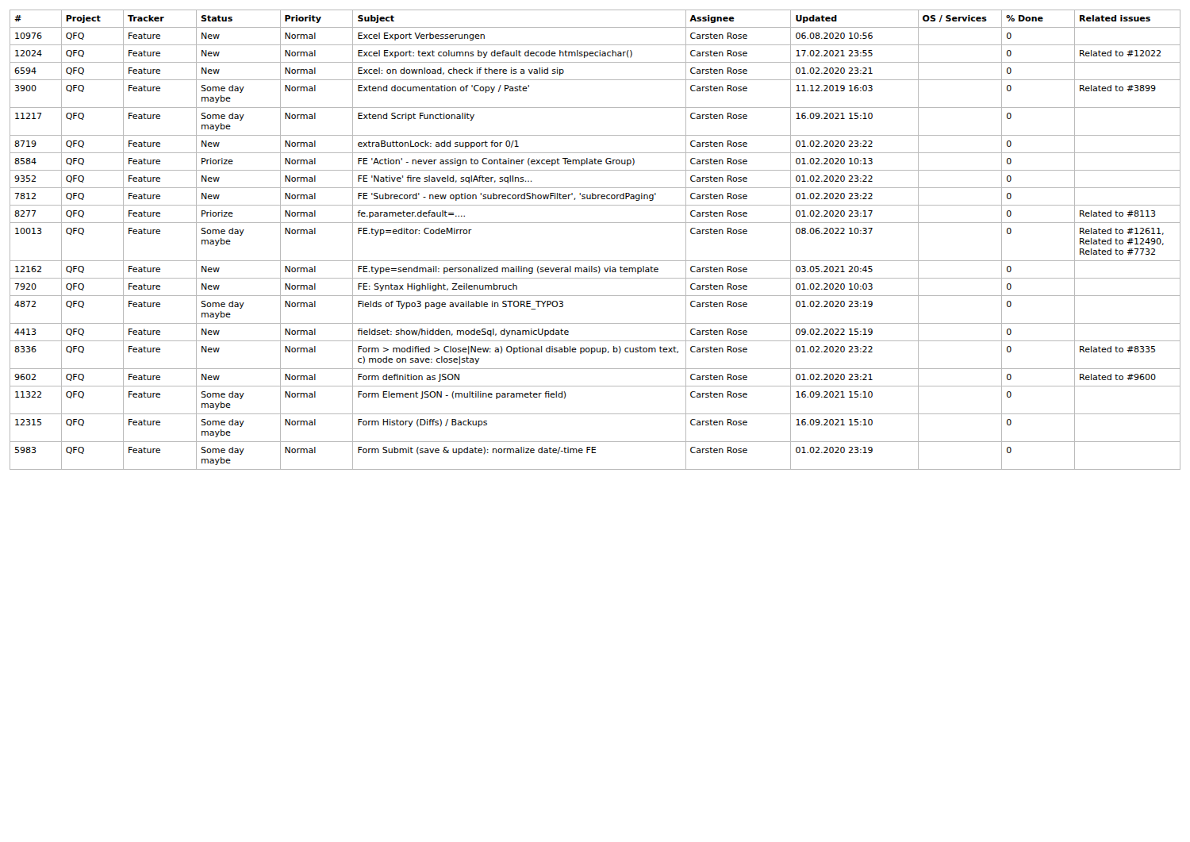| # | Project | Tracker | Status | Priority | Subject | Assignee | Updated | OS / Services | % Done | Related issues |
| --- | --- | --- | --- | --- | --- | --- | --- | --- | --- | --- |
| 10976 | QFQ | Feature | New | Normal | Excel Export Verbesserungen | Carsten Rose | 06.08.2020 10:56 | | 0 | |
| 12024 | QFQ | Feature | New | Normal | Excel Export: text columns by default decode htmlspeciachar() | Carsten Rose | 17.02.2021 23:55 | | 0 | Related to #12022 |
| 6594 | QFQ | Feature | New | Normal | Excel: on download, check if there is a valid sip | Carsten Rose | 01.02.2020 23:21 | | 0 | |
| 3900 | QFQ | Feature | Some day maybe | Normal | Extend documentation of 'Copy / Paste' | Carsten Rose | 11.12.2019 16:03 | | 0 | Related to #3899 |
| 11217 | QFQ | Feature | Some day maybe | Normal | Extend Script Functionality | Carsten Rose | 16.09.2021 15:10 | | 0 | |
| 8719 | QFQ | Feature | New | Normal | extraButtonLock: add support for 0/1 | Carsten Rose | 01.02.2020 23:22 | | 0 | |
| 8584 | QFQ | Feature | Priorize | Normal | FE 'Action' - never assign to Container (except Template Group) | Carsten Rose | 01.02.2020 10:13 | | 0 | |
| 9352 | QFQ | Feature | New | Normal | FE 'Native' fire slaveId, sqlAfter, sqlIns... | Carsten Rose | 01.02.2020 23:22 | | 0 | |
| 7812 | QFQ | Feature | New | Normal | FE 'Subrecord' - new option 'subrecordShowFilter', 'subrecordPaging' | Carsten Rose | 01.02.2020 23:22 | | 0 | |
| 8277 | QFQ | Feature | Priorize | Normal | fe.parameter.default=.... | Carsten Rose | 01.02.2020 23:17 | | 0 | Related to #8113 |
| 10013 | QFQ | Feature | Some day maybe | Normal | FE.typ=editor: CodeMirror | Carsten Rose | 08.06.2022 10:37 | | 0 | Related to #12611, Related to #12490, Related to #7732 |
| 12162 | QFQ | Feature | New | Normal | FE.type=sendmail: personalized mailing (several mails) via template | Carsten Rose | 03.05.2021 20:45 | | 0 | |
| 7920 | QFQ | Feature | New | Normal | FE: Syntax Highlight, Zeilenumbruch | Carsten Rose | 01.02.2020 10:03 | | 0 | |
| 4872 | QFQ | Feature | Some day maybe | Normal | Fields of Typo3 page available in STORE_TYPO3 | Carsten Rose | 01.02.2020 23:19 | | 0 | |
| 4413 | QFQ | Feature | New | Normal | fieldset: show/hidden, modeSql, dynamicUpdate | Carsten Rose | 09.02.2022 15:19 | | 0 | |
| 8336 | QFQ | Feature | New | Normal | Form > modified > Close/New: a) Optional disable popup, b) custom text, c) mode on save: close/stay | Carsten Rose | 01.02.2020 23:22 | | 0 | Related to #8335 |
| 9602 | QFQ | Feature | New | Normal | Form definition as JSON | Carsten Rose | 01.02.2020 23:21 | | 0 | Related to #9600 |
| 11322 | QFQ | Feature | Some day maybe | Normal | Form Element JSON - (multiline parameter field) | Carsten Rose | 16.09.2021 15:10 | | 0 | |
| 12315 | QFQ | Feature | Some day maybe | Normal | Form History (Diffs) / Backups | Carsten Rose | 16.09.2021 15:10 | | 0 | |
| 5983 | QFQ | Feature | Some day maybe | Normal | Form Submit (save & update): normalize date/-time FE | Carsten Rose | 01.02.2020 23:19 | | 0 | |